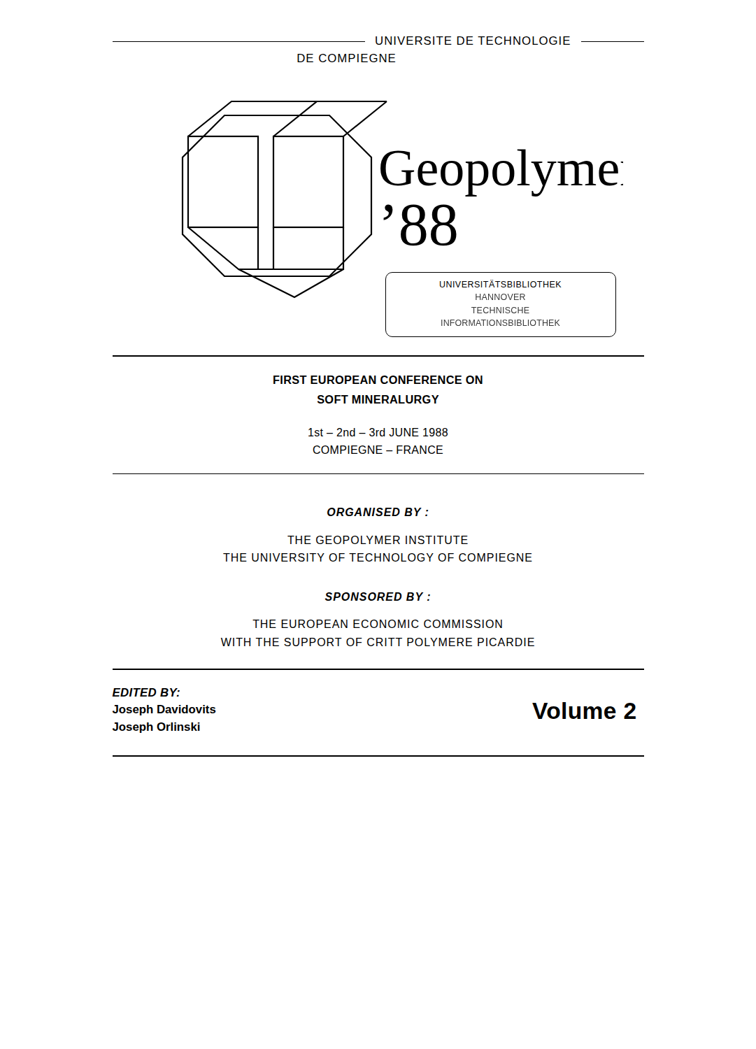UNIVERSITE DE TECHNOLOGIE
DE COMPIEGNE
Geopolymer '88 logo An outline drawing of an open cube with two square panels, beside the words “Geopolymer ’88”. Geopolymer ’88
UNIVERSITÄTSBIBLIOTHEK
HANNOVER
TECHNISCHE
INFORMATIONSBIBLIOTHEK
FIRST EUROPEAN CONFERENCE ON
SOFT MINERALURGY
1st – 2nd – 3rd JUNE 1988
COMPIEGNE – FRANCE
ORGANISED BY :
THE GEOPOLYMER INSTITUTE
THE UNIVERSITY OF TECHNOLOGY OF COMPIEGNE
SPONSORED BY :
THE EUROPEAN ECONOMIC COMMISSION
WITH THE SUPPORT OF CRITT POLYMERE PICARDIE
EDITED BY:
Joseph Davidovits
Joseph Orlinski
Volume 2